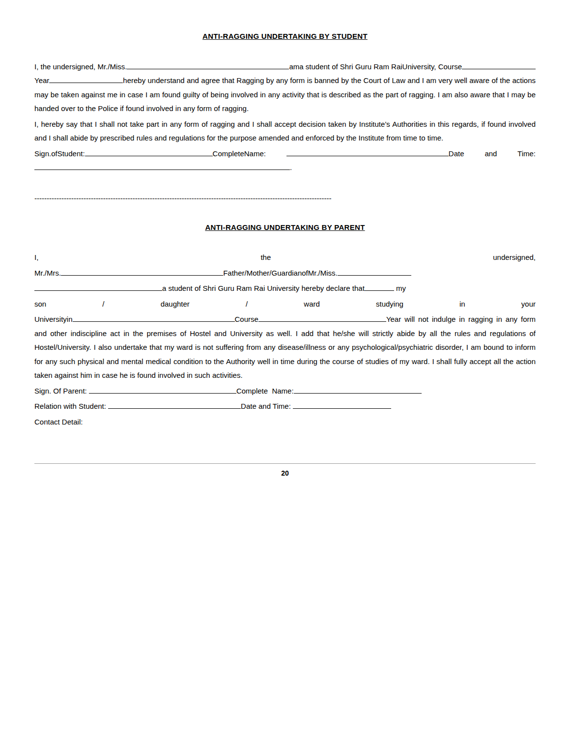ANTI-RAGGING UNDERTAKING BY STUDENT
I, the undersigned, Mr./Miss. ama student of Shri Guru Ram RaiUniversity, Course Year hereby understand and agree that Ragging by any form is banned by the Court of Law and I am very well aware of the actions may be taken against me in case I am found guilty of being involved in any activity that is described as the part of ragging. I am also aware that I may be handed over to the Police if found involved in any form of ragging.
I, hereby say that I shall not take part in any form of ragging and I shall accept decision taken by Institute’s Authorities in this regards, if found involved and I shall abide by prescribed rules and regulations for the purpose amended and enforced by the Institute from time to time.
Sign.ofStudent: CompleteName: Date and Time: .
-------------------------------------------------------------------------------------------------------------------------
ANTI-RAGGING UNDERTAKING BY PARENT
I, the undersigned,
Mr./Mrs. Father/Mother/GuardianofMr./Miss.
a student of Shri Guru Ram Rai University hereby declare that my
son/daughter/ward studying in your
Universityin Course Year will not indulge in ragging in any form and other indiscipline act in the premises of Hostel and University as well. I add that he/she will strictly abide by all the rules and regulations of Hostel/University. I also undertake that my ward is not suffering from any disease/illness or any psychological/psychiatric disorder, I am bound to inform for any such physical and mental medical condition to the Authority well in time during the course of studies of my ward. I shall fully accept all the action taken against him in case he is found involved in such activities.
Sign. Of Parent: Complete Name:
Relation with Student: Date and Time:
Contact Detail:
20